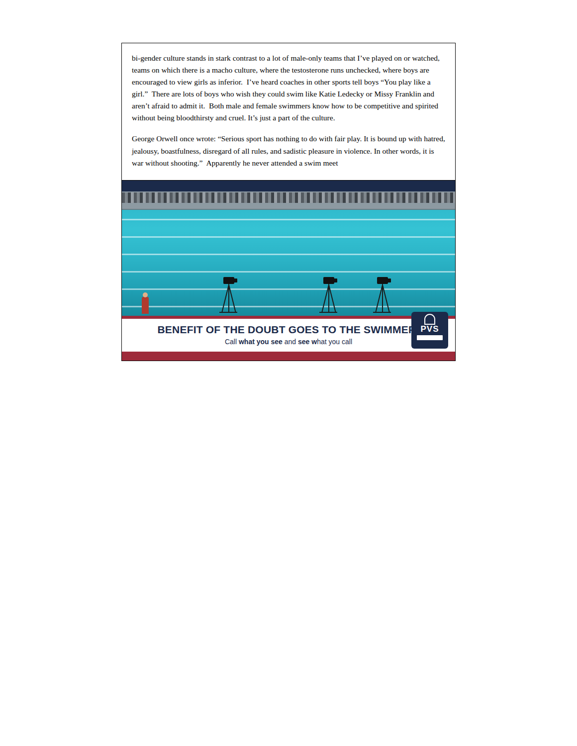bi-gender culture stands in stark contrast to a lot of male-only teams that I’ve played on or watched, teams on which there is a macho culture, where the testosterone runs unchecked, where boys are encouraged to view girls as inferior. I’ve heard coaches in other sports tell boys “You play like a girl.” There are lots of boys who wish they could swim like Katie Ledecky or Missy Franklin and aren’t afraid to admit it. Both male and female swimmers know how to be competitive and spirited without being bloodthirsty and cruel. It’s just a part of the culture.
George Orwell once wrote: “Serious sport has nothing to do with fair play. It is bound up with hatred, jealousy, boastfulness, disregard of all rules, and sadistic pleasure in violence. In other words, it is war without shooting.” Apparently he never attended a swim meet
BENEFIT OF THE DOUBT GOES TO THE SWIMMER!
Call what you see and see what you call
PVS